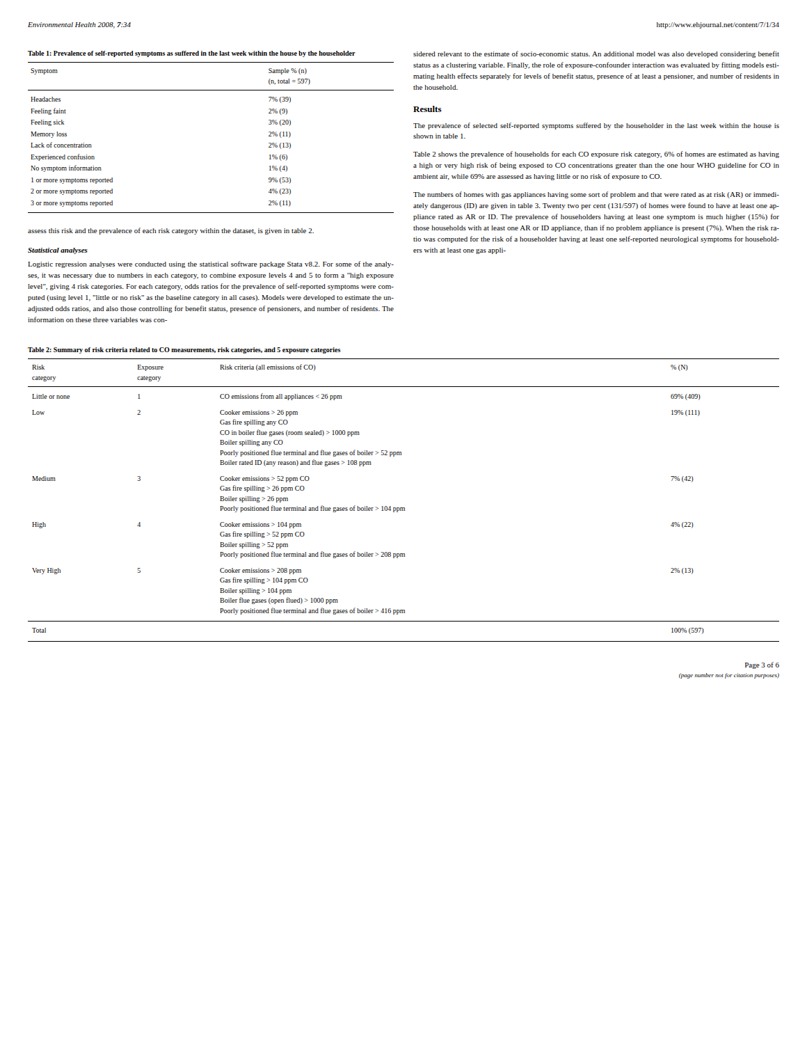Environmental Health 2008, 7:34
http://www.ehjournal.net/content/7/1/34
Table 1: Prevalence of self-reported symptoms as suffered in the last week within the house by the householder
| Symptom | Sample % (n) (n, total = 597) |
| --- | --- |
| Headaches | 7% (39) |
| Feeling faint | 2% (9) |
| Feeling sick | 3% (20) |
| Memory loss | 2% (11) |
| Lack of concentration | 2% (13) |
| Experienced confusion | 1% (6) |
| No symptom information | 1% (4) |
| 1 or more symptoms reported | 9% (53) |
| 2 or more symptoms reported | 4% (23) |
| 3 or more symptoms reported | 2% (11) |
assess this risk and the prevalence of each risk category within the dataset, is given in table 2.
Statistical analyses
Logistic regression analyses were conducted using the statistical software package Stata v8.2. For some of the analyses, it was necessary due to numbers in each category, to combine exposure levels 4 and 5 to form a "high exposure level", giving 4 risk categories. For each category, odds ratios for the prevalence of self-reported symptoms were computed (using level 1, "little or no risk" as the baseline category in all cases). Models were developed to estimate the unadjusted odds ratios, and also those controlling for benefit status, presence of pensioners, and number of residents. The information on these three variables was con-
sidered relevant to the estimate of socio-economic status. An additional model was also developed considering benefit status as a clustering variable. Finally, the role of exposure-confounder interaction was evaluated by fitting models estimating health effects separately for levels of benefit status, presence of at least a pensioner, and number of residents in the household.
Results
The prevalence of selected self-reported symptoms suffered by the householder in the last week within the house is shown in table 1.
Table 2 shows the prevalence of households for each CO exposure risk category, 6% of homes are estimated as having a high or very high risk of being exposed to CO concentrations greater than the one hour WHO guideline for CO in ambient air, while 69% are assessed as having little or no risk of exposure to CO.
The numbers of homes with gas appliances having some sort of problem and that were rated as at risk (AR) or immediately dangerous (ID) are given in table 3. Twenty two per cent (131/597) of homes were found to have at least one appliance rated as AR or ID. The prevalence of householders having at least one symptom is much higher (15%) for those households with at least one AR or ID appliance, than if no problem appliance is present (7%). When the risk ratio was computed for the risk of a householder having at least one self-reported neurological symptoms for householders with at least one gas appli-
Table 2: Summary of risk criteria related to CO measurements, risk categories, and 5 exposure categories
| Risk category | Exposure category | Risk criteria (all emissions of CO) | % (N) |
| --- | --- | --- | --- |
| Little or none | 1 | CO emissions from all appliances < 26 ppm | 69% (409) |
| Low | 2 | Cooker emissions > 26 ppm Gas fire spilling any CO CO in boiler flue gases (room sealed) > 1000 ppm Boiler spilling any CO Poorly positioned flue terminal and flue gases of boiler > 52 ppm Boiler rated ID (any reason) and flue gases > 108 ppm | 19% (111) |
| Medium | 3 | Cooker emissions > 52 ppm CO Gas fire spilling > 26 ppm CO Boiler spilling > 26 ppm Poorly positioned flue terminal and flue gases of boiler > 104 ppm | 7% (42) |
| High | 4 | Cooker emissions > 104 ppm Gas fire spilling > 52 ppm CO Boiler spilling > 52 ppm Poorly positioned flue terminal and flue gases of boiler > 208 ppm | 4% (22) |
| Very High | 5 | Cooker emissions > 208 ppm Gas fire spilling > 104 ppm CO Boiler spilling > 104 ppm Boiler flue gases (open flued) > 1000 ppm Poorly positioned flue terminal and flue gases of boiler > 416 ppm | 2% (13) |
| Total | | | 100% (597) |
Page 3 of 6
(page number not for citation purposes)